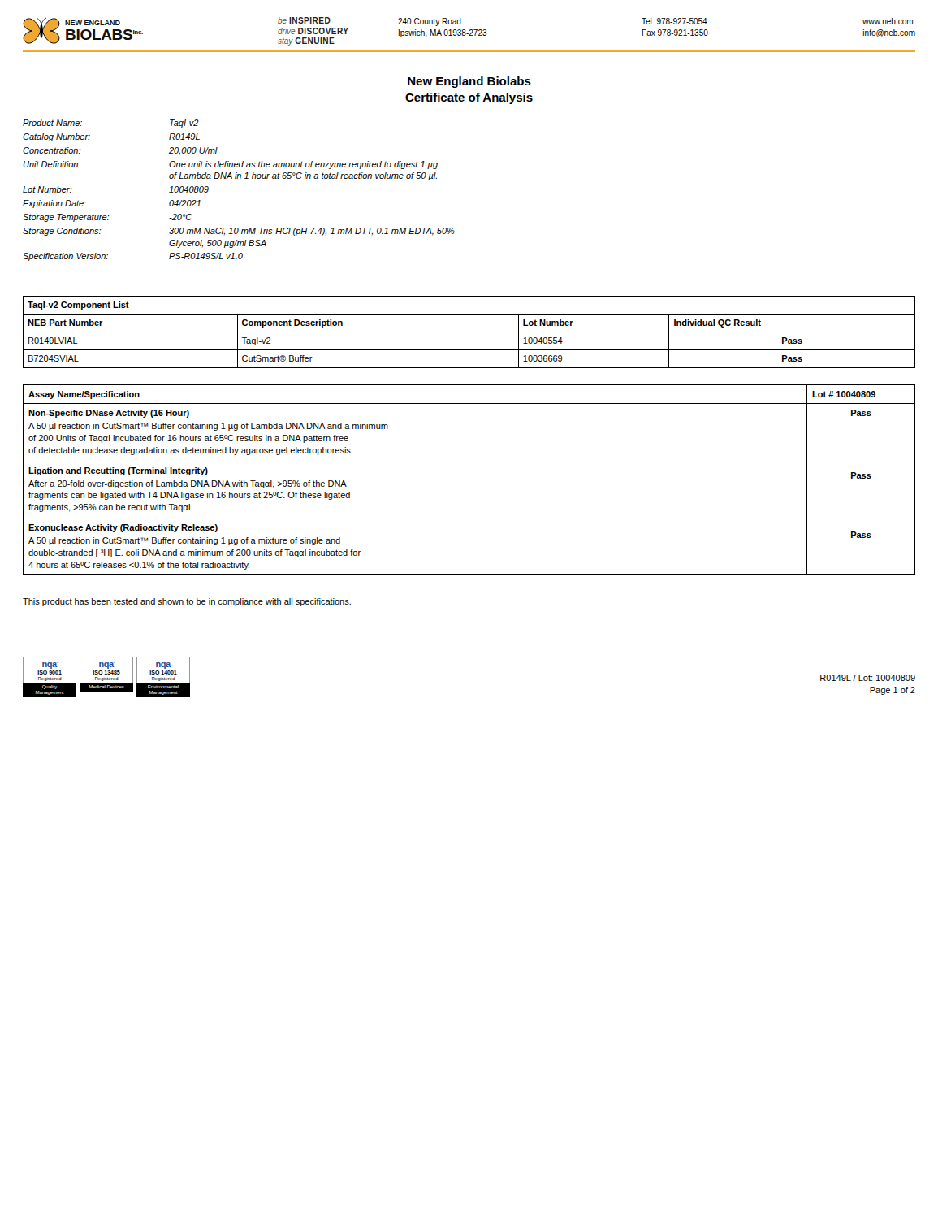NEW ENGLAND BIOLABSInc.
be INSPIRED
drive DISCOVERY
stay GENUINE
240 County Road
Ipswich, MA 01938-2723
Tel 978-927-5054
Fax 978-921-1350
www.neb.com
info@neb.com
New England Biolabs Certificate of Analysis
| Product Name: | TaqI-v2 |
| Catalog Number: | R0149L |
| Concentration: | 20,000 U/ml |
| Unit Definition: | One unit is defined as the amount of enzyme required to digest 1 µg of Lambda DNA in 1 hour at 65°C in a total reaction volume of 50 µl. |
| Lot Number: | 10040809 |
| Expiration Date: | 04/2021 |
| Storage Temperature: | -20°C |
| Storage Conditions: | 300 mM NaCl, 10 mM Tris-HCl (pH 7.4), 1 mM DTT, 0.1 mM EDTA, 50% Glycerol, 500 µg/ml BSA |
| Specification Version: | PS-R0149S/L v1.0 |
| TaqI-v2 Component List |
| --- |
| NEB Part Number | Component Description | Lot Number | Individual QC Result |
| R0149LVIAL | TaqI-v2 | 10040554 | Pass |
| B7204SVIAL | CutSmart® Buffer | 10036669 | Pass |
| Assay Name/Specification | Lot # 10040809 |
| --- | --- |
| Non-Specific DNase Activity (16 Hour) A 50 µl reaction in CutSmart™ Buffer containing 1 µg of Lambda DNA DNA and a minimum of 200 Units of TaqαI incubated for 16 hours at 65ºC results in a DNA pattern free of detectable nuclease degradation as determined by agarose gel electrophoresis. Ligation and Recutting (Terminal Integrity) After a 20-fold over-digestion of Lambda DNA DNA with TaqαI, >95% of the DNA fragments can be ligated with T4 DNA ligase in 16 hours at 25ºC. Of these ligated fragments, >95% can be recut with TaqαI. Exonuclease Activity (Radioactivity Release) A 50 µl reaction in CutSmart™ Buffer containing 1 µg of a mixture of single and double-stranded [ ³H] E. coli DNA and a minimum of 200 units of TaqαI incubated for 4 hours at 65ºC releases <0.1% of the total radioactivity. | Pass Pass Pass |
This product has been tested and shown to be in compliance with all specifications.
nqa.
ISO 9001
Registered
Quality
Management
nqa.
ISO 13485
Registered
Medical Devices
nqa.
ISO 14001
Registered
Environmental
Management
R0149L / Lot: 10040809
Page 1 of 2